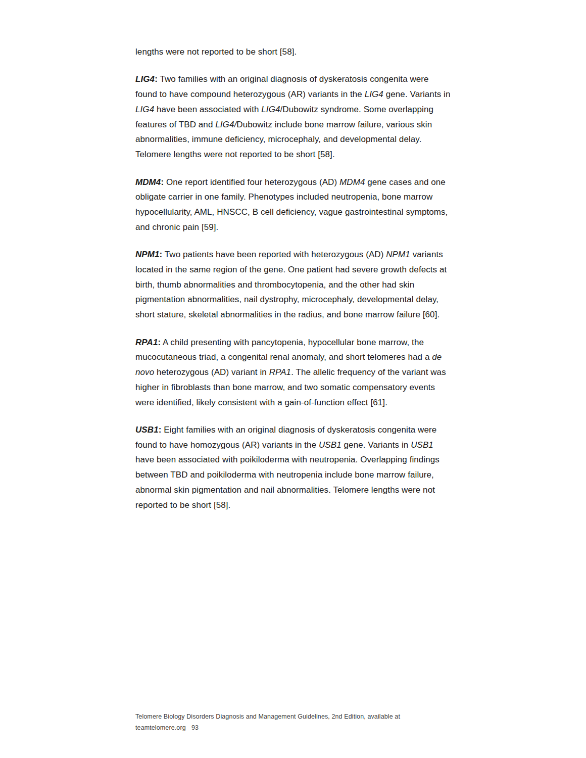lengths were not reported to be short [58].
LIG4: Two families with an original diagnosis of dyskeratosis congenita were found to have compound heterozygous (AR) variants in the LIG4 gene. Variants in LIG4 have been associated with LIG4/Dubowitz syndrome. Some overlapping features of TBD and LIG4/Dubowitz include bone marrow failure, various skin abnormalities, immune deficiency, microcephaly, and developmental delay. Telomere lengths were not reported to be short [58].
MDM4: One report identified four heterozygous (AD) MDM4 gene cases and one obligate carrier in one family. Phenotypes included neutropenia, bone marrow hypocellularity, AML, HNSCC, B cell deficiency, vague gastrointestinal symptoms, and chronic pain [59].
NPM1: Two patients have been reported with heterozygous (AD) NPM1 variants located in the same region of the gene. One patient had severe growth defects at birth, thumb abnormalities and thrombocytopenia, and the other had skin pigmentation abnormalities, nail dystrophy, microcephaly, developmental delay, short stature, skeletal abnormalities in the radius, and bone marrow failure [60].
RPA1: A child presenting with pancytopenia, hypocellular bone marrow, the mucocutaneous triad, a congenital renal anomaly, and short telomeres had a de novo heterozygous (AD) variant in RPA1. The allelic frequency of the variant was higher in fibroblasts than bone marrow, and two somatic compensatory events were identified, likely consistent with a gain-of-function effect [61].
USB1: Eight families with an original diagnosis of dyskeratosis congenita were found to have homozygous (AR) variants in the USB1 gene. Variants in USB1 have been associated with poikiloderma with neutropenia. Overlapping findings between TBD and poikiloderma with neutropenia include bone marrow failure, abnormal skin pigmentation and nail abnormalities. Telomere lengths were not reported to be short [58].
Telomere Biology Disorders Diagnosis and Management Guidelines, 2nd Edition, available at teamtelomere.org 93